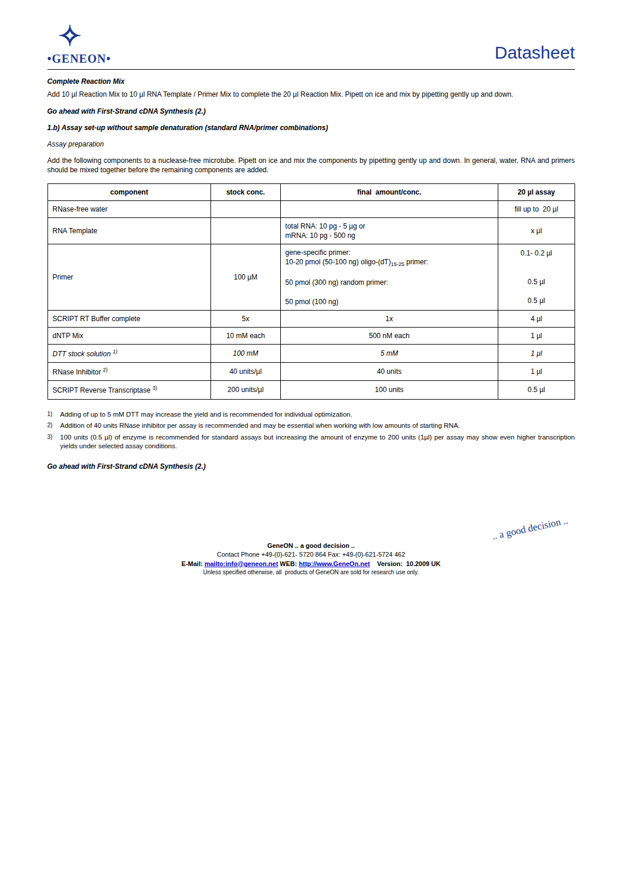✧
•GENEON•
Datasheet
Complete Reaction Mix
Add 10 µl Reaction Mix to 10 µl RNA Template / Primer Mix to complete the 20 µl Reaction Mix. Pipett on ice and mix by pipetting gently up and down.
Go ahead with First-Strand cDNA Synthesis (2.)
1.b) Assay set-up without sample denaturation (standard RNA/primer combinations)
Assay preparation
Add the following components to a nuclease-free microtube. Pipett on ice and mix the components by pipetting gently up and down. In general, water, RNA and primers should be mixed together before the remaining components are added.
| component | stock conc. | final amount/conc. | 20 µl assay |
| --- | --- | --- | --- |
| RNase-free water | | | fill up to 20 µl |
| RNA Template | | total RNA: 10 pg - 5 µg or mRNA: 10 pg - 500 ng | x µl |
| Primer | 100 µM | gene-specific primer: 10-20 pmol (50-100 ng) oligo-(dT) 15-25 primer: 50 pmol (300 ng) random primer: 50 pmol (100 ng) | 0.1- 0.2 µl 0.5 µl 0.5 µl |
| SCRIPT RT Buffer complete | 5x | 1x | 4 µl |
| dNTP Mix | 10 mM each | 500 nM each | 1 µl |
| DTT stock solution 1) | 100 mM | 5 mM | 1 µl |
| RNase Inhibitor 2) | 40 units/µl | 40 units | 1 µl |
| SCRIPT Reverse Transcriptase 3) | 200 units/µl | 100 units | 0.5 µl |
1) Adding of up to 5 mM DTT may increase the yield and is recommended for individual optimization.
2) Addition of 40 units RNase inhibitor per assay is recommended and may be essential when working with low amounts of starting RNA.
3) 100 units (0.5 µl) of enzyme is recommended for standard assays but increasing the amount of enzyme to 200 units (1µl) per assay may show even higher transcription yields under selected assay conditions.
Go ahead with First-Strand cDNA Synthesis (2.)
.. a good decision ..
GeneON .. a good decision ..
Contact Phone +49-(0)-621- 5720 864 Fax: +49-(0)-621-5724 462
E-Mail: mailto:info@geneon.net WEB: http://www.GeneOn.net Version: 10.2009 UK
Unless specified otherwise, all products of GeneON are sold for research use only.